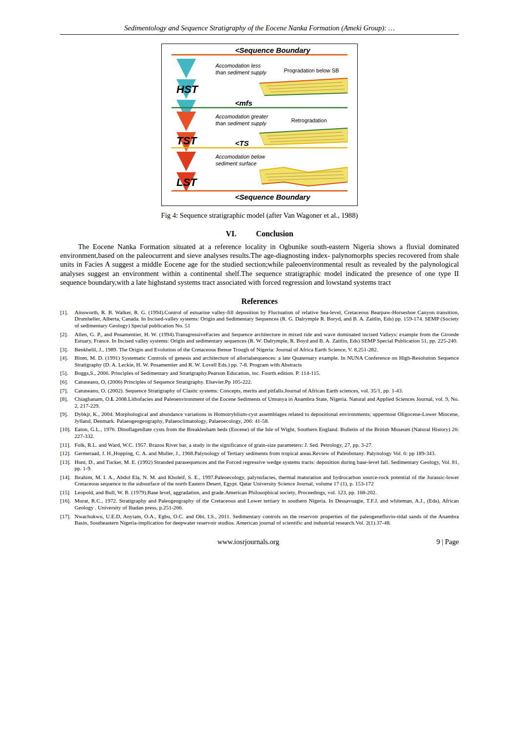Sedimentology and Sequence Stratigraphy of the Eocene Nanka Formation (Ameki Group): …
<Sequence Boundary HST Accomodation less than sediment supply Progradation below SB <mfs TST Accomodation greater than sediment supply Retrogradation <TS LST Accomodation below sediment surface Incision in SB & fill below TS <Sequence Boundary
Fig 4: Sequence stratigraphic model (after Van Wagoner et al., 1988)
VI. Conclusion
The Eocene Nanka Formation situated at a reference locality in Ogbunike south-eastern Nigeria shows a fluvial dominated environment,based on the paleocurrent and sieve analyses results.The age-diagnosting index- palynomorphs species recovered from shale units in Facies A suggest a middle Eocene age for the studied section;while paleoenvironmental result as revealed by the palynological analyses suggest an environment within a continental shelf.The sequence stratigraphic model indicated the presence of one type II sequence boundary,with a late highstand systems tract associated with forced regression and lowstand systems tract
References
[1]. Ainsworth, R. B. Walker, R. G. (1994).Control of estuarine valley-fill deposition by Fluctuation of relative Sea-level, Cretaceous Bearpaw-Horseshoe Canyon transition, Drumheller, Alberta, Canada. In Incised-valley systems: Origin and Sedimentary Sequences (R. G. Dalrymple R. Boryd, and B. A. Zaitlin, Eds) pp. 159-174. SEMP (Society of sedimentary Geology) Special publication No. 51
[2]. Allen, G. P., and Posamentier, H. W. (1994).TransgressiveFacies and Sequence architecture in mixed tide and wave dominated incised Valleys: example from the Gironde Estuary, France. In Incised valley systems: Origin and sedimentary sequences (R. W. Dalrymple, R. Boyd and B. A. Zaitlin, Eds) SEMP Special Publication 51, pp. 225-240.
[3]. Benkhelil, J., 1989. The Origin and Evolution of the Cretaceous Benue Trough of Nigeria: Journal of Africa Earth Science, V. 8,251-282.
[4]. Blom, M. D. (1991) Systematic Controls of genesis and architecture of allorialsequences: a late Quaternary example. In NUNA Conference on High-Resolution Sequence Stratigraphy (D. A. Leckie, H. W. Posamentier and R. W. Lovell Eds.) pp. 7-8. Program with Abstracts
[5]. Boggs,S., 2006. Principles of Sedimentary and Stratigraphy.Pearson Education, inc. Fourth edition. P. 114-115.
[6]. Catuneanu, O, (2006) Principles of Sequence Stratigraphy. Elsevier.Pp 105-222.
[7]. Catuneanu, O. (2002). Sequence Stratigraphy of Clastic systems: Concepts, merits and pitfalls.Journal of African Earth sciences, vol. 35/1, pp. 1-43.
[8]. Chiaghanam, O.I. 2008.Lithofacies and Paleoenvironment of the Eocene Sediments of Umunya in Anambra State, Nigeria. Natural and Applied Sciences Journal, vol. 9, No. 2, 217-229.
[9]. Dybkjr, K., 2004. Morphological and abundance variations in Homotryblium-cyst assemblages related to depositional environments; uppermost Oligocene-Lower Miocene, Jylland, Denmark. Palaeogeogeography, Palaeoclimatology, Palaeoecology, 206: 41-58.
[10]. Eaton, G.L., 1976. Dinoflagenllate cysts from the Breaklesham beds (Eocene) of the Isle of Wight, Southern England. Bulletin of the British Museum (Natural History) 26: 227-332.
[11]. Folk, R.L. and Ward, W.C. 1957. Brazos River bar, a study in the significance of grain-size parameters: J. Sed. Petrology, 27, pp. 3-27.
[12]. Germeraad, J. H.,Hopping, C. A. and Muller, J., 1968.Palynology of Tertiary sediments from tropical areas.Review of Paleobotany. Palynology Vol. 6: pp 189-343.
[13]. Hunt, D., and Tucker, M. E. (1992) Stranded parasequences and the Forced regressive wedge systems tracts: deposition during base-level fall. Sedimentary Geology, Vol. 81, pp. 1-9.
[14]. Ibrahim, M. I. A., Abdul Ela, N. M. and Kholeif, S. E., 1997.Paleoecology, palynofacies, thermal maturation and hydrocarbon source-rock potential of the Jurassic-lower Cretaceous sequence in the subsurface of the north Eastern Desert, Egypt. Qatar University Science Journal, volume 17 (1), p. 153-172
[15]. Leopold, and Bull, W. B. (1979).Base level, aggradation, and grade.American Philosophical society, Proceedings, vol. 123, pp. 168-202.
[16]. Murat, R.C., 1972. Stratigraphy and Paleogeography of the Cretaceous and Lower tertiary in southern Nigeria. In Dessavuagie, T.F.J. and whiteman, A.J., (Eds), African Geology . University of Ibadan press, p.251-266.
[17]. Nwachukwu, U.E.D, Anyiam, O.A., Egbu, O.C. and Obi, I.S., 2011. Sedimentary controls on the reservoir properties of the paleogenefluvio-tidal sands of the Anambra Basin, Southeastern Nigeria-implication for deepwater reservoir studios. American journal of scientific and industrial research.Vol. 2(1).37-48.
www.iosrjournals.org
9 | Page